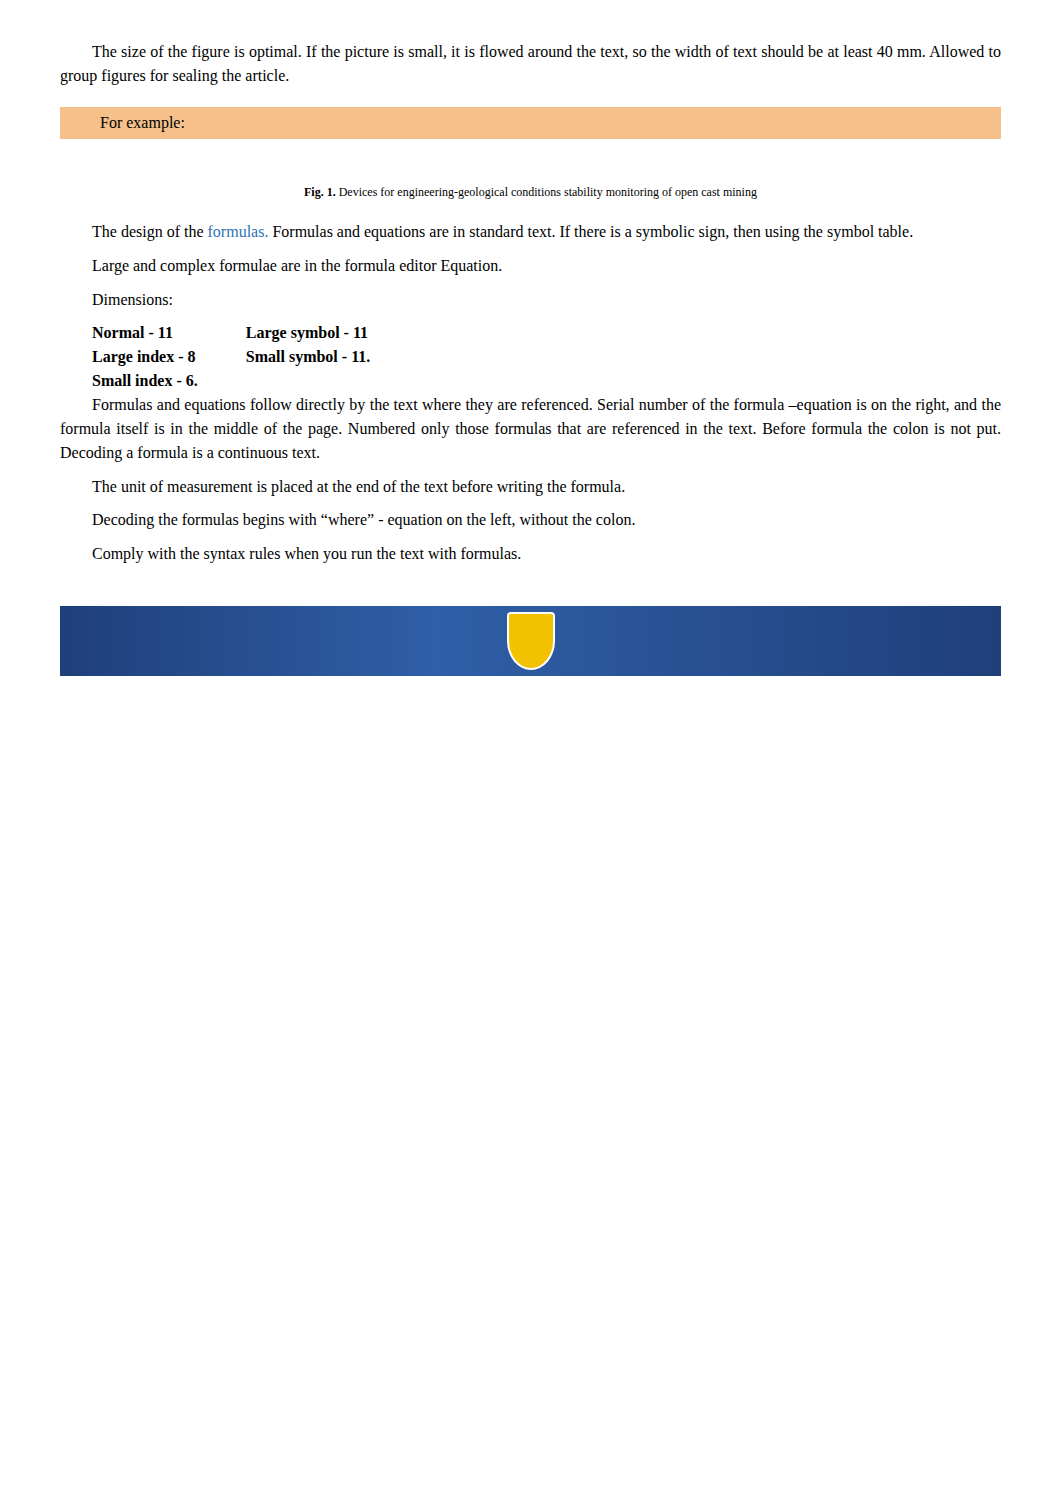The size of the figure is optimal. If the picture is small, it is flowed around the text, so the width of text should be at least 40 mm. Allowed to group figures for sealing the article.
For example:
Fig. 1. Devices for engineering-geological conditions stability monitoring of open cast mining
The design of the formulas. Formulas and equations are in standard text. If there is a symbolic sign, then using the symbol table.
Large and complex formulae are in the formula editor Equation.
Dimensions:
| Normal - 11 | Large symbol - 11 |
| Large index - 8 | Small symbol - 11. |
| Small index - 6. | |
Formulas and equations follow directly by the text where they are referenced. Serial number of the formula –equation is on the right, and the formula itself is in the middle of the page. Numbered only those formulas that are referenced in the text. Before formula the colon is not put. Decoding a formula is a continuous text.
The unit of measurement is placed at the end of the text before writing the formula.
Decoding the formulas begins with “where” - equation on the left, without the colon.
Comply with the syntax rules when you run the text with formulas.